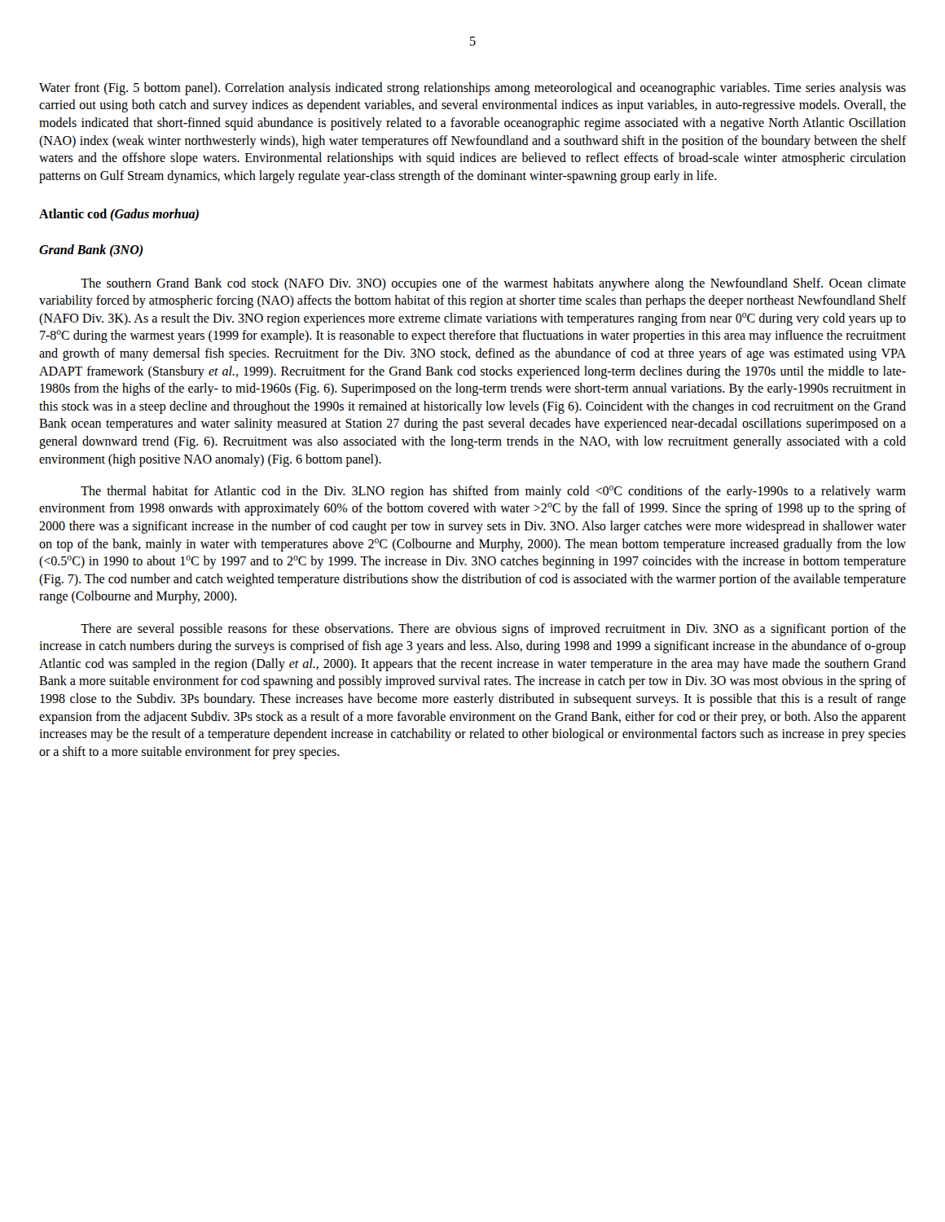5
Water front (Fig. 5 bottom panel). Correlation analysis indicated strong relationships among meteorological and oceanographic variables. Time series analysis was carried out using both catch and survey indices as dependent variables, and several environmental indices as input variables, in auto-regressive models. Overall, the models indicated that short-finned squid abundance is positively related to a favorable oceanographic regime associated with a negative North Atlantic Oscillation (NAO) index (weak winter northwesterly winds), high water temperatures off Newfoundland and a southward shift in the position of the boundary between the shelf waters and the offshore slope waters. Environmental relationships with squid indices are believed to reflect effects of broad-scale winter atmospheric circulation patterns on Gulf Stream dynamics, which largely regulate year-class strength of the dominant winter-spawning group early in life.
Atlantic cod (Gadus morhua)
Grand Bank (3NO)
The southern Grand Bank cod stock (NAFO Div. 3NO) occupies one of the warmest habitats anywhere along the Newfoundland Shelf. Ocean climate variability forced by atmospheric forcing (NAO) affects the bottom habitat of this region at shorter time scales than perhaps the deeper northeast Newfoundland Shelf (NAFO Div. 3K). As a result the Div. 3NO region experiences more extreme climate variations with temperatures ranging from near 0oC during very cold years up to 7-8oC during the warmest years (1999 for example). It is reasonable to expect therefore that fluctuations in water properties in this area may influence the recruitment and growth of many demersal fish species. Recruitment for the Div. 3NO stock, defined as the abundance of cod at three years of age was estimated using VPA ADAPT framework (Stansbury et al., 1999). Recruitment for the Grand Bank cod stocks experienced long-term declines during the 1970s until the middle to late-1980s from the highs of the early- to mid-1960s (Fig. 6). Superimposed on the long-term trends were short-term annual variations. By the early-1990s recruitment in this stock was in a steep decline and throughout the 1990s it remained at historically low levels (Fig 6). Coincident with the changes in cod recruitment on the Grand Bank ocean temperatures and water salinity measured at Station 27 during the past several decades have experienced near-decadal oscillations superimposed on a general downward trend (Fig. 6). Recruitment was also associated with the long-term trends in the NAO, with low recruitment generally associated with a cold environment (high positive NAO anomaly) (Fig. 6 bottom panel).
The thermal habitat for Atlantic cod in the Div. 3LNO region has shifted from mainly cold <0oC conditions of the early-1990s to a relatively warm environment from 1998 onwards with approximately 60% of the bottom covered with water >2oC by the fall of 1999. Since the spring of 1998 up to the spring of 2000 there was a significant increase in the number of cod caught per tow in survey sets in Div. 3NO. Also larger catches were more widespread in shallower water on top of the bank, mainly in water with temperatures above 2oC (Colbourne and Murphy, 2000). The mean bottom temperature increased gradually from the low (<0.5oC) in 1990 to about 1oC by 1997 and to 2oC by 1999. The increase in Div. 3NO catches beginning in 1997 coincides with the increase in bottom temperature (Fig. 7). The cod number and catch weighted temperature distributions show the distribution of cod is associated with the warmer portion of the available temperature range (Colbourne and Murphy, 2000).
There are several possible reasons for these observations. There are obvious signs of improved recruitment in Div. 3NO as a significant portion of the increase in catch numbers during the surveys is comprised of fish age 3 years and less. Also, during 1998 and 1999 a significant increase in the abundance of o-group Atlantic cod was sampled in the region (Dally et al., 2000). It appears that the recent increase in water temperature in the area may have made the southern Grand Bank a more suitable environment for cod spawning and possibly improved survival rates. The increase in catch per tow in Div. 3O was most obvious in the spring of 1998 close to the Subdiv. 3Ps boundary. These increases have become more easterly distributed in subsequent surveys. It is possible that this is a result of range expansion from the adjacent Subdiv. 3Ps stock as a result of a more favorable environment on the Grand Bank, either for cod or their prey, or both. Also the apparent increases may be the result of a temperature dependent increase in catchability or related to other biological or environmental factors such as increase in prey species or a shift to a more suitable environment for prey species.